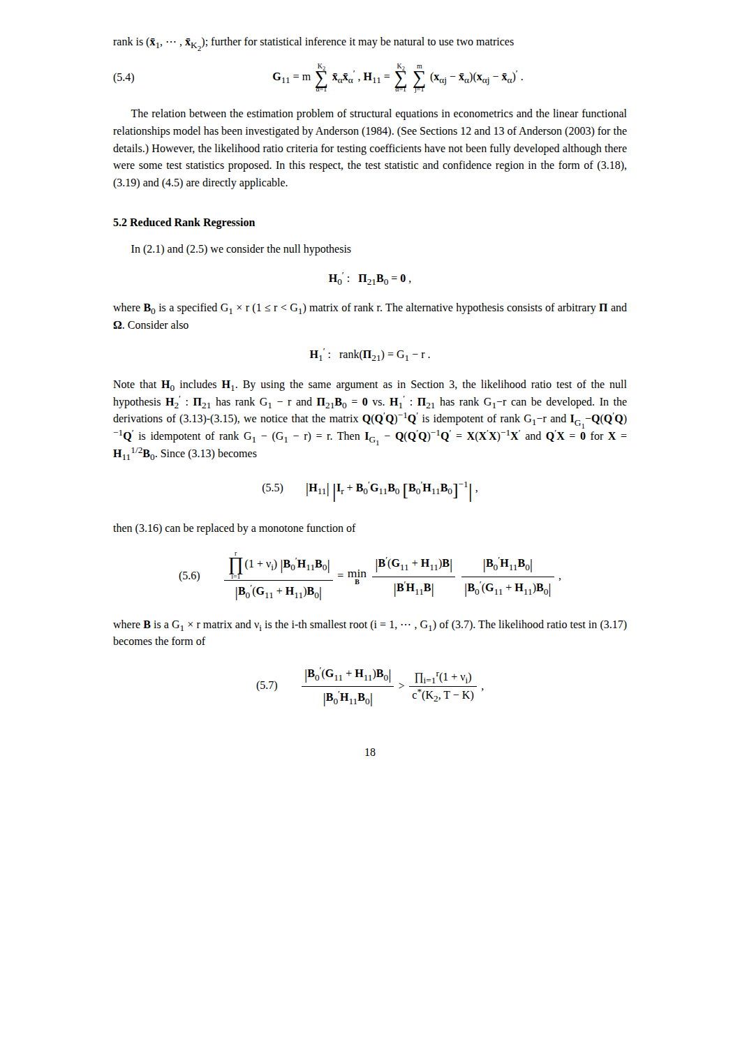rank is (x̄1, ⋯ , x̄K2); further for statistical inference it may be natural to use two matrices
(5.4) G11 = m K2∑α=1 x̄αx̄α′ , H11 = K2∑α=1 m∑j=1 (xαj − x̄α)(xαj − x̄α)′ .
The relation between the estimation problem of structural equations in econometrics and the linear functional relationships model has been investigated by Anderson (1984). (See Sections 12 and 13 of Anderson (2003) for the details.) However, the likelihood ratio criteria for testing coefficients have not been fully developed although there were some test statistics proposed. In this respect, the test statistic and confidence region in the form of (3.18), (3.19) and (4.5) are directly applicable.
5.2 Reduced Rank Regression
In (2.1) and (2.5) we consider the null hypothesis
H0′ : Π21B0 = 0 ,
where B0 is a specified G1 × r (1 ≤ r < G1) matrix of rank r. The alternative hypothesis consists of arbitrary Π and Ω. Consider also
H1′ : rank(Π21) = G1 − r .
Note that H0 includes H1. By using the same argument as in Section 3, the likelihood ratio test of the null hypothesis H2′ : Π21 has rank G1 − r and Π21B0 = 0 vs. H1′ : Π21 has rank G1−r can be developed. In the derivations of (3.13)-(3.15), we notice that the matrix Q(Q′Q)−1Q′ is idempotent of rank G1−r and IG1−Q(Q′Q)−1Q′ is idempotent of rank G1 − (G1 − r) = r. Then IG1 − Q(Q′Q)−1Q′ = X(X′X)−1X′ and Q′X = 0 for X = H111/2B0. Since (3.13) becomes
(5.5) |H11| |Ir + B0′G11B0 [B0′H11B0]−1| ,
then (3.16) can be replaced by a monotone function of
(5.6) r∏i=1(1 + νi) |B0′H11B0| |B0′(G11 + H11)B0| = min B |B′(G11 + H11)B| |B′H11B| |B0′H11B0| |B0′(G11 + H11)B0| ,
where B is a G1 × r matrix and νi is the i-th smallest root (i = 1, ⋯ , G1) of (3.7). The likelihood ratio test in (3.17) becomes the form of
(5.7) |B0′(G11 + H11)B0| |B0′H11B0| > ∏i=1r(1 + νi) c*(K2, T − K) ,
18